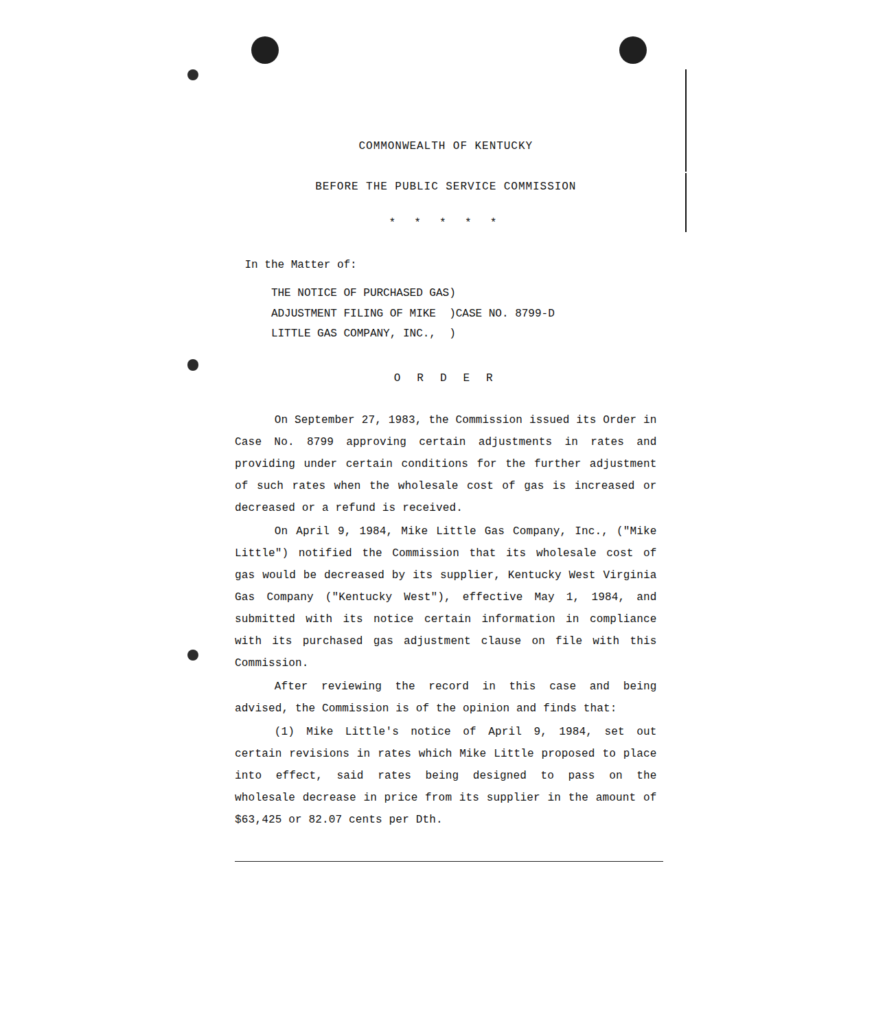COMMONWEALTH OF KENTUCKY
BEFORE THE PUBLIC SERVICE COMMISSION
* * * * *
In the Matter of:
| THE NOTICE OF PURCHASED GAS | ) | |
| ADJUSTMENT FILING OF MIKE | ) | CASE NO. 8799-D |
| LITTLE GAS COMPANY, INC., | ) | |
O R D E R
On September 27, 1983, the Commission issued its Order in Case No. 8799 approving certain adjustments in rates and providing under certain conditions for the further adjustment of such rates when the wholesale cost of gas is increased or decreased or a refund is received.
On April 9, 1984, Mike Little Gas Company, Inc., ("Mike Little") notified the Commission that its wholesale cost of gas would be decreased by its supplier, Kentucky West Virginia Gas Company ("Kentucky West"), effective May 1, 1984, and submitted with its notice certain information in compliance with its purchased gas adjustment clause on file with this Commission.
After reviewing the record in this case and being advised, the Commission is of the opinion and finds that:
(1) Mike Little's notice of April 9, 1984, set out certain revisions in rates which Mike Little proposed to place into effect, said rates being designed to pass on the wholesale decrease in price from its supplier in the amount of $63,425 or 82.07 cents per Dth.